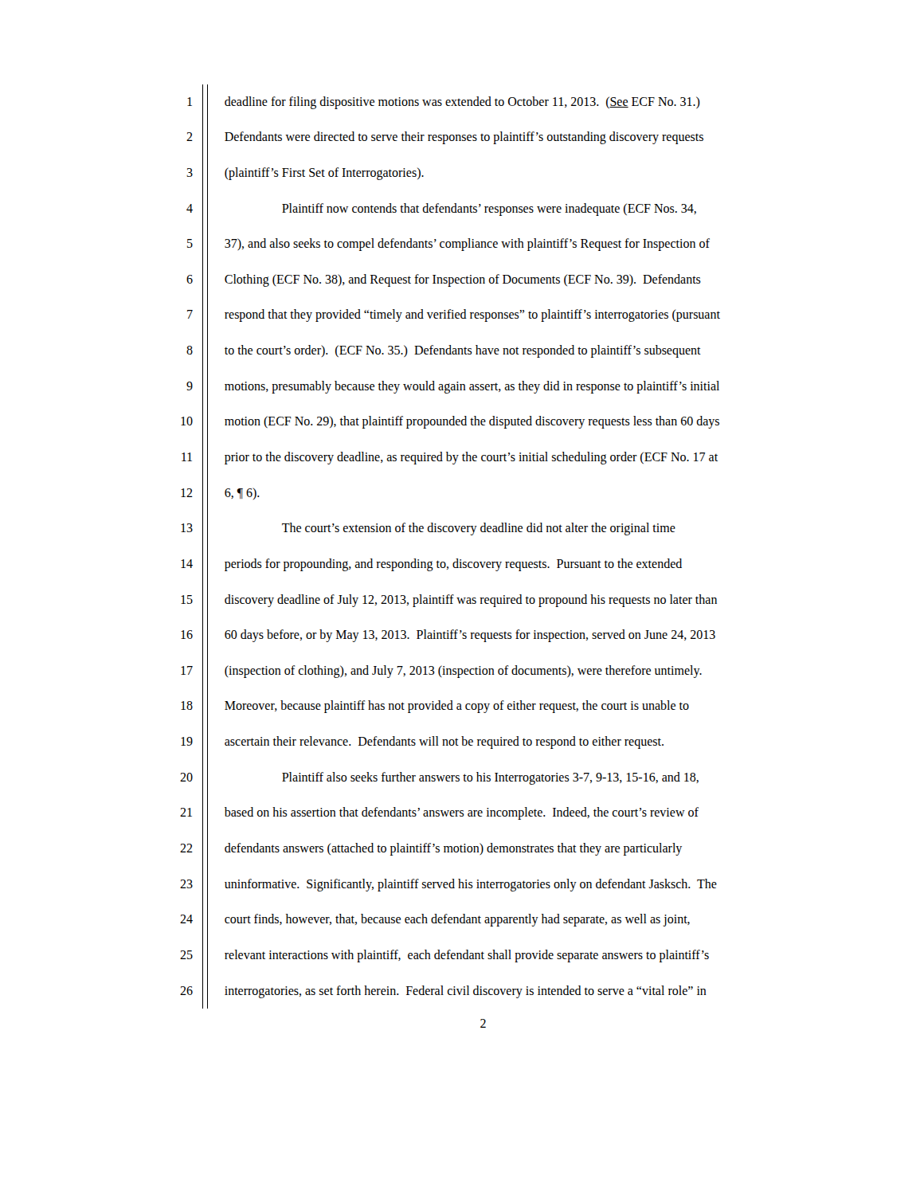1
2
3
4
5
6
7
8
9
10
11
12
13
14
15
16
17
18
19
20
21
22
23
24
25
26
deadline for filing dispositive motions was extended to October 11, 2013. (See ECF No. 31.)
Defendants were directed to serve their responses to plaintiff’s outstanding discovery requests
(plaintiff’s First Set of Interrogatories).
Plaintiff now contends that defendants’ responses were inadequate (ECF Nos. 34,
37), and also seeks to compel defendants’ compliance with plaintiff’s Request for Inspection of
Clothing (ECF No. 38), and Request for Inspection of Documents (ECF No. 39). Defendants
respond that they provided “timely and verified responses” to plaintiff’s interrogatories (pursuant
to the court’s order). (ECF No. 35.) Defendants have not responded to plaintiff’s subsequent
motions, presumably because they would again assert, as they did in response to plaintiff’s initial
motion (ECF No. 29), that plaintiff propounded the disputed discovery requests less than 60 days
prior to the discovery deadline, as required by the court’s initial scheduling order (ECF No. 17 at
6, ¶ 6).
The court’s extension of the discovery deadline did not alter the original time
periods for propounding, and responding to, discovery requests. Pursuant to the extended
discovery deadline of July 12, 2013, plaintiff was required to propound his requests no later than
60 days before, or by May 13, 2013. Plaintiff’s requests for inspection, served on June 24, 2013
(inspection of clothing), and July 7, 2013 (inspection of documents), were therefore untimely.
Moreover, because plaintiff has not provided a copy of either request, the court is unable to
ascertain their relevance. Defendants will not be required to respond to either request.
Plaintiff also seeks further answers to his Interrogatories 3-7, 9-13, 15-16, and 18,
based on his assertion that defendants’ answers are incomplete. Indeed, the court’s review of
defendants answers (attached to plaintiff’s motion) demonstrates that they are particularly
uninformative. Significantly, plaintiff served his interrogatories only on defendant Jasksch. The
court finds, however, that, because each defendant apparently had separate, as well as joint,
relevant interactions with plaintiff, each defendant shall provide separate answers to plaintiff’s
interrogatories, as set forth herein. Federal civil discovery is intended to serve a “vital role” in
2